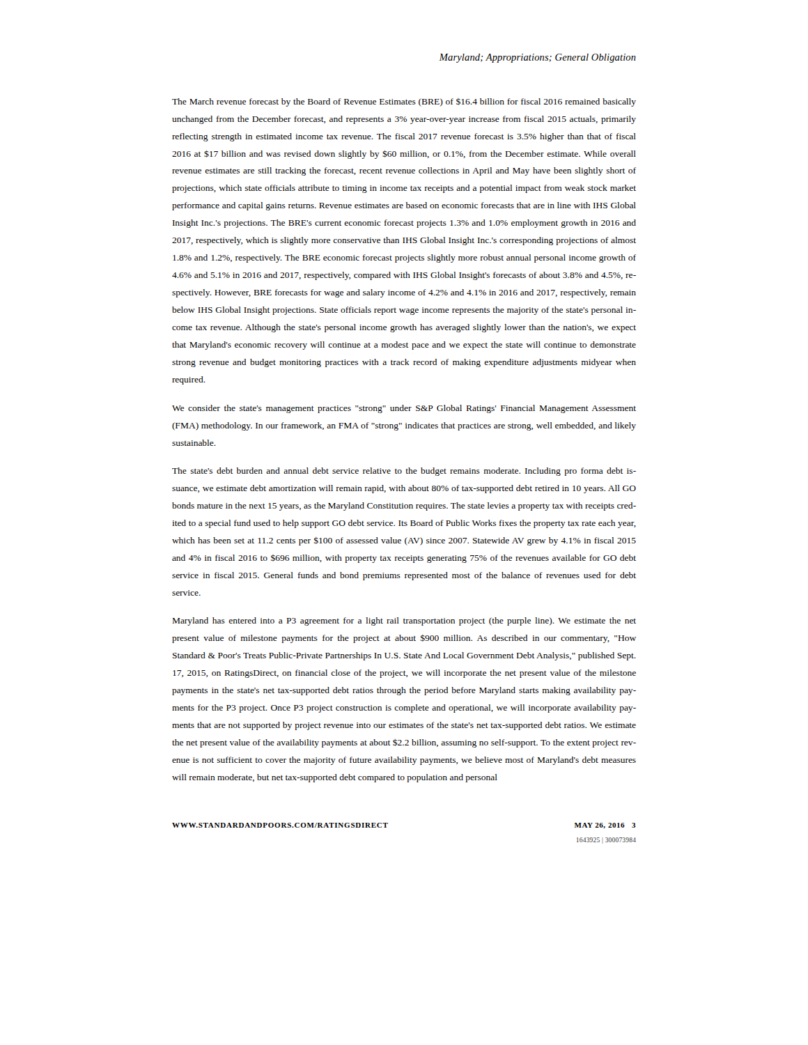Maryland; Appropriations; General Obligation
The March revenue forecast by the Board of Revenue Estimates (BRE) of $16.4 billion for fiscal 2016 remained basically unchanged from the December forecast, and represents a 3% year-over-year increase from fiscal 2015 actuals, primarily reflecting strength in estimated income tax revenue. The fiscal 2017 revenue forecast is 3.5% higher than that of fiscal 2016 at $17 billion and was revised down slightly by $60 million, or 0.1%, from the December estimate. While overall revenue estimates are still tracking the forecast, recent revenue collections in April and May have been slightly short of projections, which state officials attribute to timing in income tax receipts and a potential impact from weak stock market performance and capital gains returns. Revenue estimates are based on economic forecasts that are in line with IHS Global Insight Inc.'s projections. The BRE's current economic forecast projects 1.3% and 1.0% employment growth in 2016 and 2017, respectively, which is slightly more conservative than IHS Global Insight Inc.'s corresponding projections of almost 1.8% and 1.2%, respectively. The BRE economic forecast projects slightly more robust annual personal income growth of 4.6% and 5.1% in 2016 and 2017, respectively, compared with IHS Global Insight's forecasts of about 3.8% and 4.5%, respectively. However, BRE forecasts for wage and salary income of 4.2% and 4.1% in 2016 and 2017, respectively, remain below IHS Global Insight projections. State officials report wage income represents the majority of the state's personal income tax revenue. Although the state's personal income growth has averaged slightly lower than the nation's, we expect that Maryland's economic recovery will continue at a modest pace and we expect the state will continue to demonstrate strong revenue and budget monitoring practices with a track record of making expenditure adjustments midyear when required.
We consider the state's management practices "strong" under S&P Global Ratings' Financial Management Assessment (FMA) methodology. In our framework, an FMA of "strong" indicates that practices are strong, well embedded, and likely sustainable.
The state's debt burden and annual debt service relative to the budget remains moderate. Including pro forma debt issuance, we estimate debt amortization will remain rapid, with about 80% of tax-supported debt retired in 10 years. All GO bonds mature in the next 15 years, as the Maryland Constitution requires. The state levies a property tax with receipts credited to a special fund used to help support GO debt service. Its Board of Public Works fixes the property tax rate each year, which has been set at 11.2 cents per $100 of assessed value (AV) since 2007. Statewide AV grew by 4.1% in fiscal 2015 and 4% in fiscal 2016 to $696 million, with property tax receipts generating 75% of the revenues available for GO debt service in fiscal 2015. General funds and bond premiums represented most of the balance of revenues used for debt service.
Maryland has entered into a P3 agreement for a light rail transportation project (the purple line). We estimate the net present value of milestone payments for the project at about $900 million. As described in our commentary, "How Standard & Poor's Treats Public-Private Partnerships In U.S. State And Local Government Debt Analysis," published Sept. 17, 2015, on RatingsDirect, on financial close of the project, we will incorporate the net present value of the milestone payments in the state's net tax-supported debt ratios through the period before Maryland starts making availability payments for the P3 project. Once P3 project construction is complete and operational, we will incorporate availability payments that are not supported by project revenue into our estimates of the state's net tax-supported debt ratios. We estimate the net present value of the availability payments at about $2.2 billion, assuming no self-support. To the extent project revenue is not sufficient to cover the majority of future availability payments, we believe most of Maryland's debt measures will remain moderate, but net tax-supported debt compared to population and personal
WWW.STANDARDANDPOORS.COM/RATINGSDIRECT MAY 26, 20163
1643925 | 300073984